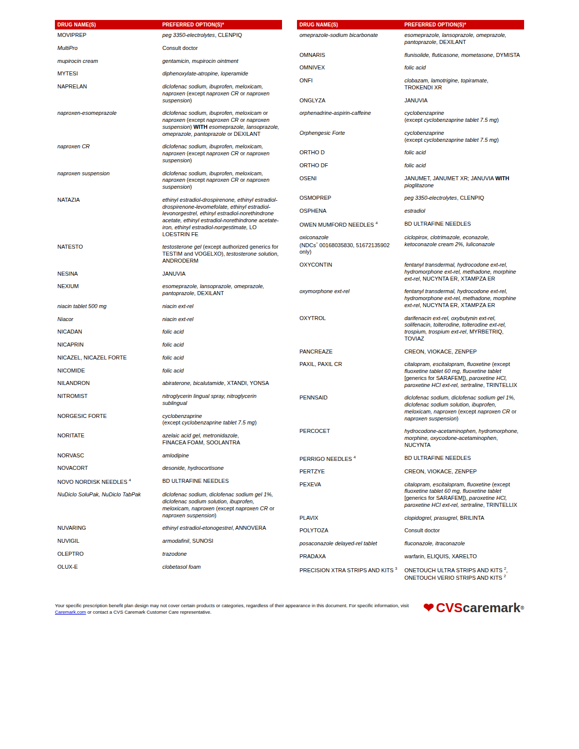| DRUG NAME(S) | PREFERRED OPTION(S)* |
| --- | --- |
| MOVIPREP | peg 3350-electrolytes , CLENPIQ |
| MultiPro | Consult doctor |
| mupirocin cream | gentamicin, mupirocin ointment |
| MYTESI | diphenoxylate-atropine, loperamide |
| NAPRELAN | diclofenac sodium, ibuprofen, meloxicam, naproxen (except naproxen CR or naproxen suspension ) |
| naproxen-esomeprazole | diclofenac sodium, ibuprofen, meloxicam or naproxen (except naproxen CR or naproxen suspension ) WITH esomeprazole, lansoprazole, omeprazole, pantoprazole or DEXILANT |
| naproxen CR | diclofenac sodium, ibuprofen, meloxicam, naproxen (except naproxen CR or naproxen suspension ) |
| naproxen suspension | diclofenac sodium, ibuprofen, meloxicam, naproxen (except naproxen CR or naproxen suspension ) |
| NATAZIA | ethinyl estradiol-drospirenone, ethinyl estradiol-drospirenone-levomefolate, ethinyl estradiol-levonorgestrel, ethinyl estradiol-norethindrone acetate, ethinyl estradiol-norethindrone acetate-iron, ethinyl estradiol-norgestimate, LO LOESTRIN FE |
| NATESTO | testosterone gel (except authorized generics for TESTIM and VOGELXO), testosterone solution , ANDRODERM |
| NESINA | JANUVIA |
| NEXIUM | esomeprazole, lansoprazole, omeprazole, pantoprazole , DEXILANT |
| niacin tablet 500 mg | niacin ext-rel |
| Niacor | niacin ext-rel |
| NICADAN | folic acid |
| NICAPRIN | folic acid |
| NICAZEL, NICAZEL FORTE | folic acid |
| NICOMIDE | folic acid |
| NILANDRON | abiraterone, bicalutamide , XTANDI, YONSA |
| NITROMIST | nitroglycerin lingual spray, nitroglycerin sublingual |
| NORGESIC FORTE | cyclobenzaprine (except cyclobenzaprine tablet 7.5 mg ) |
| NORITATE | azelaic acid gel, metronidazole , FINACEA FOAM, SOOLANTRA |
| NORVASC | amlodipine |
| NOVACORT | desonide, hydrocortisone |
| NOVO NORDISK NEEDLES 4 | BD ULTRAFINE NEEDLES |
| NuDiclo SoluPak, NuDiclo TabPak | diclofenac sodium, diclofenac sodium gel 1%, diclofenac sodium solution, ibuprofen, meloxicam, naproxen (except naproxen CR or naproxen suspension ) |
| NUVARING | ethinyl estradiol-etonogestrel , ANNOVERA |
| NUVIGIL | armodafinil , SUNOSI |
| OLEPTRO | trazodone |
| OLUX-E | clobetasol foam |
| DRUG NAME(S) | PREFERRED OPTION(S)* |
| --- | --- |
| omeprazole-sodium bicarbonate | esomeprazole, lansoprazole, omeprazole, pantoprazole , DEXILANT |
| OMNARIS | flunisolide, fluticasone, mometasone , DYMISTA |
| OMNIVEX | folic acid |
| ONFI | clobazam, lamotrigine, topiramate , TROKENDI XR |
| ONGLYZA | JANUVIA |
| orphenadrine-aspirin-caffeine | cyclobenzaprine (except cyclobenzaprine tablet 7.5 mg ) |
| Orphengesic Forte | cyclobenzaprine (except cyclobenzaprine tablet 7.5 mg ) |
| ORTHO D | folic acid |
| ORTHO DF | folic acid |
| OSENI | JANUMET, JANUMET XR; JANUVIA WITH pioglitazone |
| OSMOPREP | peg 3350-electrolytes , CLENPIQ |
| OSPHENA | estradiol |
| OWEN MUMFORD NEEDLES 4 | BD ULTRAFINE NEEDLES |
| oxiconazole (NDCs ^ 00168035830, 51672135902 only) | ciclopirox, clotrimazole, econazole, ketoconazole cream 2%, luliconazole |
| OXYCONTIN | fentanyl transdermal, hydrocodone ext-rel, hydromorphone ext-rel, methadone, morphine ext-rel , NUCYNTA ER, XTAMPZA ER |
| oxymorphone ext-rel | fentanyl transdermal, hydrocodone ext-rel, hydromorphone ext-rel, methadone, morphine ext-rel , NUCYNTA ER, XTAMPZA ER |
| OXYTROL | darifenacin ext-rel, oxybutynin ext-rel, solifenacin, tolterodine, tolterodine ext-rel, trospium, trospium ext-rel , MYRBETRIQ, TOVIAZ |
| PANCREAZE | CREON, VIOKACE, ZENPEP |
| PAXIL, PAXIL CR | citalopram, escitalopram, fluoxetine (except fluoxetine tablet 60 mg, fluoxetine tablet [generics for SARAFEM]), paroxetine HCl, paroxetine HCl ext-rel, sertraline , TRINTELLIX |
| PENNSAID | diclofenac sodium, diclofenac sodium gel 1%, diclofenac sodium solution, ibuprofen, meloxicam, naproxen (except naproxen CR or naproxen suspension ) |
| PERCOCET | hydrocodone-acetaminophen, hydromorphone, morphine, oxycodone-acetaminophen , NUCYNTA |
| PERRIGO NEEDLES 4 | BD ULTRAFINE NEEDLES |
| PERTZYE | CREON, VIOKACE, ZENPEP |
| PEXEVA | citalopram, escitalopram, fluoxetine (except fluoxetine tablet 60 mg, fluoxetine tablet [generics for SARAFEM]), paroxetine HCl, paroxetine HCl ext-rel, sertraline , TRINTELLIX |
| PLAVIX | clopidogrel, prasugrel , BRILINTA |
| POLYTOZA | Consult doctor |
| posaconazole delayed-rel tablet | fluconazole, itraconazole |
| PRADAXA | warfarin , ELIQUIS, XARELTO |
| PRECISION XTRA STRIPS AND KITS 3 | ONETOUCH ULTRA STRIPS AND KITS 2 , ONETOUCH VERIO STRIPS AND KITS 2 |
Your specific prescription benefit plan design may not cover certain products or categories, regardless of their appearance in this document. For specific information, visit Caremark.com or contact a CVS Caremark Customer Care representative.
❤CVS caremark®